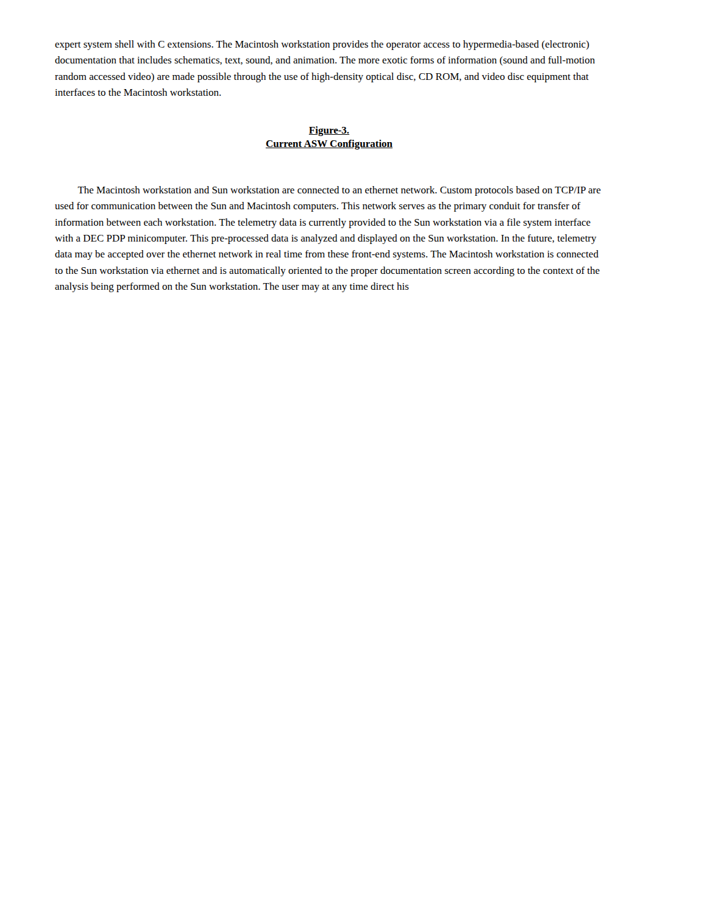expert system shell with C extensions. The Macintosh workstation provides the operator access to hypermedia-based (electronic) documentation that includes schematics, text, sound, and animation. The more exotic forms of information (sound and full-motion random accessed video) are made possible through the use of high-density optical disc, CD ROM, and video disc equipment that interfaces to the Macintosh workstation.
Figure-3.
Current ASW Configuration
The Macintosh workstation and Sun workstation are connected to an ethernet network. Custom protocols based on TCP/IP are used for communication between the Sun and Macintosh computers. This network serves as the primary conduit for transfer of information between each workstation. The telemetry data is currently provided to the Sun workstation via a file system interface with a DEC PDP minicomputer. This pre-processed data is analyzed and displayed on the Sun workstation. In the future, telemetry data may be accepted over the ethernet network in real time from these front-end systems. The Macintosh workstation is connected to the Sun workstation via ethernet and is automatically oriented to the proper documentation screen according to the context of the analysis being performed on the Sun workstation. The user may at any time direct his